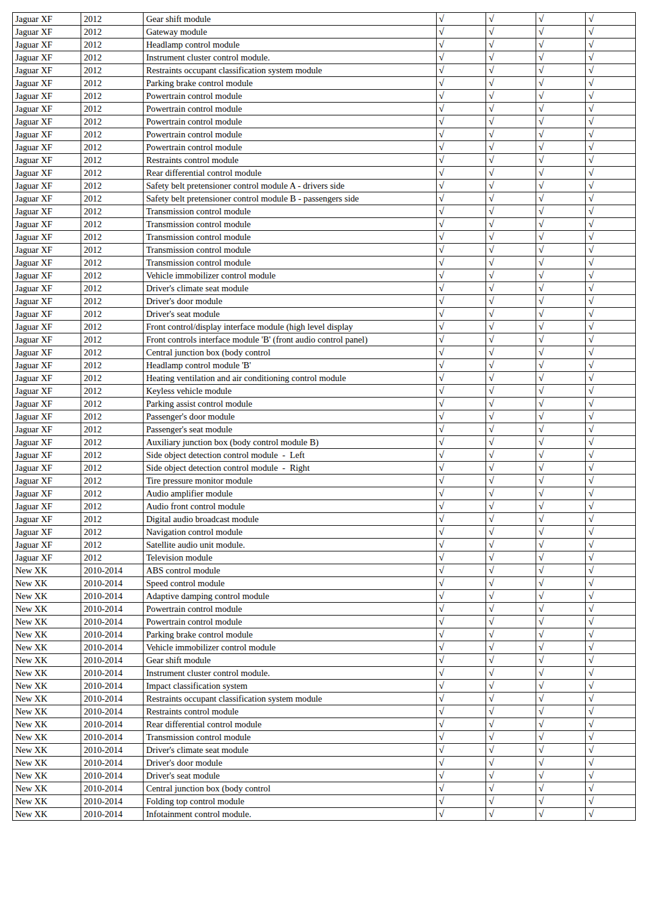| Jaguar XF | 2012 | Gear shift module | √ | √ | √ | √ |
| Jaguar XF | 2012 | Gateway module | √ | √ | √ | √ |
| Jaguar XF | 2012 | Headlamp control module | √ | √ | √ | √ |
| Jaguar XF | 2012 | Instrument cluster control module. | √ | √ | √ | √ |
| Jaguar XF | 2012 | Restraints occupant classification system module | √ | √ | √ | √ |
| Jaguar XF | 2012 | Parking brake control module | √ | √ | √ | √ |
| Jaguar XF | 2012 | Powertrain control module | √ | √ | √ | √ |
| Jaguar XF | 2012 | Powertrain control module | √ | √ | √ | √ |
| Jaguar XF | 2012 | Powertrain control module | √ | √ | √ | √ |
| Jaguar XF | 2012 | Powertrain control module | √ | √ | √ | √ |
| Jaguar XF | 2012 | Powertrain control module | √ | √ | √ | √ |
| Jaguar XF | 2012 | Restraints control module | √ | √ | √ | √ |
| Jaguar XF | 2012 | Rear differential control module | √ | √ | √ | √ |
| Jaguar XF | 2012 | Safety belt pretensioner control module A - drivers side | √ | √ | √ | √ |
| Jaguar XF | 2012 | Safety belt pretensioner control module B - passengers side | √ | √ | √ | √ |
| Jaguar XF | 2012 | Transmission control module | √ | √ | √ | √ |
| Jaguar XF | 2012 | Transmission control module | √ | √ | √ | √ |
| Jaguar XF | 2012 | Transmission control module | √ | √ | √ | √ |
| Jaguar XF | 2012 | Transmission control module | √ | √ | √ | √ |
| Jaguar XF | 2012 | Transmission control module | √ | √ | √ | √ |
| Jaguar XF | 2012 | Vehicle immobilizer control module | √ | √ | √ | √ |
| Jaguar XF | 2012 | Driver's climate seat module | √ | √ | √ | √ |
| Jaguar XF | 2012 | Driver's door module | √ | √ | √ | √ |
| Jaguar XF | 2012 | Driver's seat module | √ | √ | √ | √ |
| Jaguar XF | 2012 | Front control/display interface module (high level display | √ | √ | √ | √ |
| Jaguar XF | 2012 | Front controls interface module 'B' (front audio control panel) | √ | √ | √ | √ |
| Jaguar XF | 2012 | Central junction box (body control | √ | √ | √ | √ |
| Jaguar XF | 2012 | Headlamp control module 'B' | √ | √ | √ | √ |
| Jaguar XF | 2012 | Heating ventilation and air conditioning control module | √ | √ | √ | √ |
| Jaguar XF | 2012 | Keyless vehicle module | √ | √ | √ | √ |
| Jaguar XF | 2012 | Parking assist control module | √ | √ | √ | √ |
| Jaguar XF | 2012 | Passenger's door module | √ | √ | √ | √ |
| Jaguar XF | 2012 | Passenger's seat module | √ | √ | √ | √ |
| Jaguar XF | 2012 | Auxiliary junction box (body control module B) | √ | √ | √ | √ |
| Jaguar XF | 2012 | Side object detection control module - Left | √ | √ | √ | √ |
| Jaguar XF | 2012 | Side object detection control module - Right | √ | √ | √ | √ |
| Jaguar XF | 2012 | Tire pressure monitor module | √ | √ | √ | √ |
| Jaguar XF | 2012 | Audio amplifier module | √ | √ | √ | √ |
| Jaguar XF | 2012 | Audio front control module | √ | √ | √ | √ |
| Jaguar XF | 2012 | Digital audio broadcast module | √ | √ | √ | √ |
| Jaguar XF | 2012 | Navigation control module | √ | √ | √ | √ |
| Jaguar XF | 2012 | Satellite audio unit module. | √ | √ | √ | √ |
| Jaguar XF | 2012 | Television module | √ | √ | √ | √ |
| New XK | 2010-2014 | ABS control module | √ | √ | √ | √ |
| New XK | 2010-2014 | Speed control module | √ | √ | √ | √ |
| New XK | 2010-2014 | Adaptive damping control module | √ | √ | √ | √ |
| New XK | 2010-2014 | Powertrain control module | √ | √ | √ | √ |
| New XK | 2010-2014 | Powertrain control module | √ | √ | √ | √ |
| New XK | 2010-2014 | Parking brake control module | √ | √ | √ | √ |
| New XK | 2010-2014 | Vehicle immobilizer control module | √ | √ | √ | √ |
| New XK | 2010-2014 | Gear shift module | √ | √ | √ | √ |
| New XK | 2010-2014 | Instrument cluster control module. | √ | √ | √ | √ |
| New XK | 2010-2014 | Impact classification system | √ | √ | √ | √ |
| New XK | 2010-2014 | Restraints occupant classification system module | √ | √ | √ | √ |
| New XK | 2010-2014 | Restraints control module | √ | √ | √ | √ |
| New XK | 2010-2014 | Rear differential control module | √ | √ | √ | √ |
| New XK | 2010-2014 | Transmission control module | √ | √ | √ | √ |
| New XK | 2010-2014 | Driver's climate seat module | √ | √ | √ | √ |
| New XK | 2010-2014 | Driver's door module | √ | √ | √ | √ |
| New XK | 2010-2014 | Driver's seat module | √ | √ | √ | √ |
| New XK | 2010-2014 | Central junction box (body control | √ | √ | √ | √ |
| New XK | 2010-2014 | Folding top control module | √ | √ | √ | √ |
| New XK | 2010-2014 | Infotainment control module. | √ | √ | √ | √ |